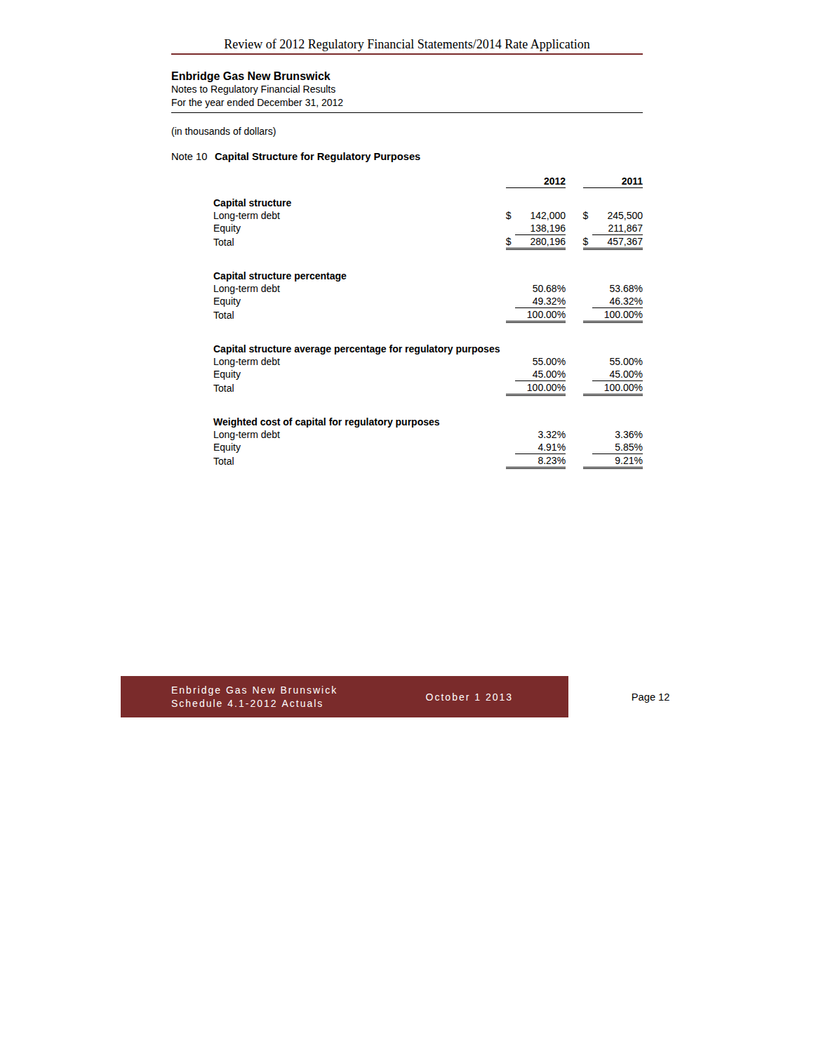Review of 2012 Regulatory Financial Statements/2014 Rate Application
Enbridge Gas New Brunswick
Notes to Regulatory Financial Results
For the year ended December 31, 2012
(in thousands of dollars)
Note 10 Capital Structure for Regulatory Purposes
| | | 2012 | | | 2011 |
| Capital structure | | | | | |
| Long-term debt | $ | 142,000 | | $ | 245,500 |
| Equity | | 138,196 | | | 211,867 |
| Total | $ | 280,196 | | $ | 457,367 |
| Capital structure percentage | | | | | |
| Long-term debt | | 50.68% | | | 53.68% |
| Equity | | 49.32% | | | 46.32% |
| Total | | 100.00% | | | 100.00% |
| Capital structure average percentage for regulatory purposes | | | | | |
| Long-term debt | | 55.00% | | | 55.00% |
| Equity | | 45.00% | | | 45.00% |
| Total | | 100.00% | | | 100.00% |
| Weighted cost of capital for regulatory purposes | | | | | |
| Long-term debt | | 3.32% | | | 3.36% |
| Equity | | 4.91% | | | 5.85% |
| Total | | 8.23% | | | 9.21% |
Enbridge Gas New Brunswick
Schedule 4.1-2012 Actuals
October 1 2013
Page 12